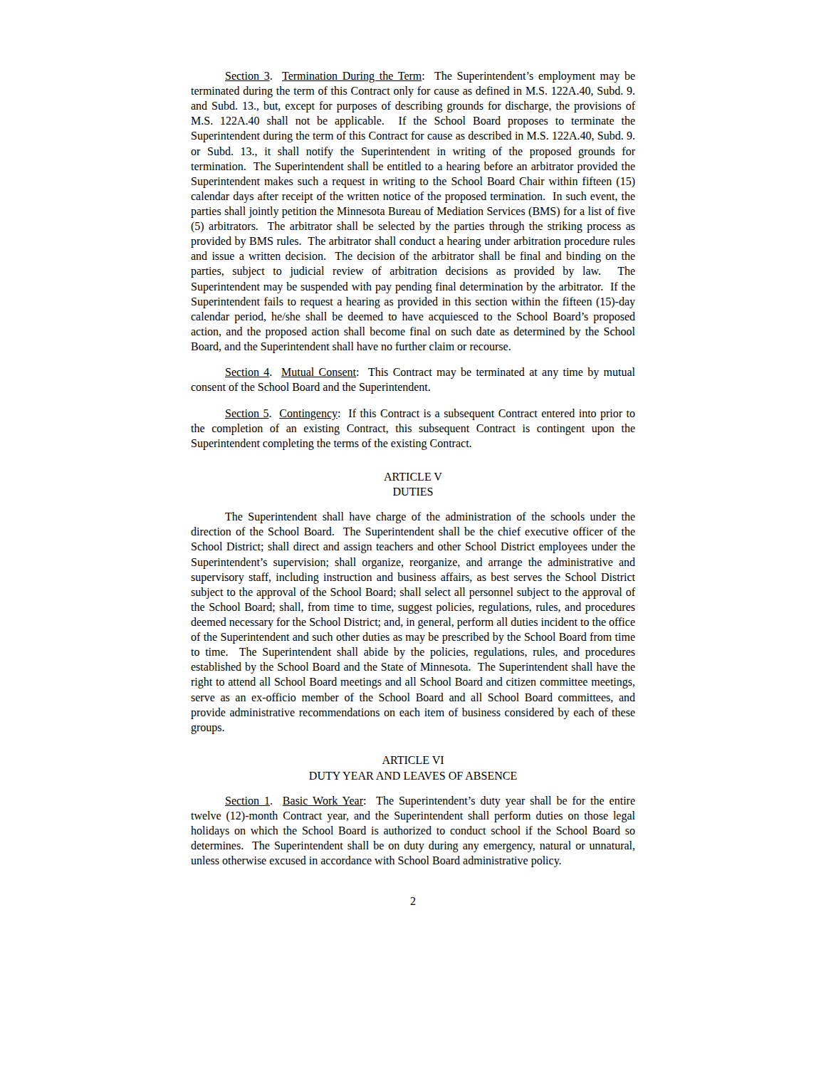Section 3. Termination During the Term: The Superintendent’s employment may be terminated during the term of this Contract only for cause as defined in M.S. 122A.40, Subd. 9. and Subd. 13., but, except for purposes of describing grounds for discharge, the provisions of M.S. 122A.40 shall not be applicable. If the School Board proposes to terminate the Superintendent during the term of this Contract for cause as described in M.S. 122A.40, Subd. 9. or Subd. 13., it shall notify the Superintendent in writing of the proposed grounds for termination. The Superintendent shall be entitled to a hearing before an arbitrator provided the Superintendent makes such a request in writing to the School Board Chair within fifteen (15) calendar days after receipt of the written notice of the proposed termination. In such event, the parties shall jointly petition the Minnesota Bureau of Mediation Services (BMS) for a list of five (5) arbitrators. The arbitrator shall be selected by the parties through the striking process as provided by BMS rules. The arbitrator shall conduct a hearing under arbitration procedure rules and issue a written decision. The decision of the arbitrator shall be final and binding on the parties, subject to judicial review of arbitration decisions as provided by law. The Superintendent may be suspended with pay pending final determination by the arbitrator. If the Superintendent fails to request a hearing as provided in this section within the fifteen (15)-day calendar period, he/she shall be deemed to have acquiesced to the School Board’s proposed action, and the proposed action shall become final on such date as determined by the School Board, and the Superintendent shall have no further claim or recourse.
Section 4. Mutual Consent: This Contract may be terminated at any time by mutual consent of the School Board and the Superintendent.
Section 5. Contingency: If this Contract is a subsequent Contract entered into prior to the completion of an existing Contract, this subsequent Contract is contingent upon the Superintendent completing the terms of the existing Contract.
ARTICLE V DUTIES
The Superintendent shall have charge of the administration of the schools under the direction of the School Board. The Superintendent shall be the chief executive officer of the School District; shall direct and assign teachers and other School District employees under the Superintendent’s supervision; shall organize, reorganize, and arrange the administrative and supervisory staff, including instruction and business affairs, as best serves the School District subject to the approval of the School Board; shall select all personnel subject to the approval of the School Board; shall, from time to time, suggest policies, regulations, rules, and procedures deemed necessary for the School District; and, in general, perform all duties incident to the office of the Superintendent and such other duties as may be prescribed by the School Board from time to time. The Superintendent shall abide by the policies, regulations, rules, and procedures established by the School Board and the State of Minnesota. The Superintendent shall have the right to attend all School Board meetings and all School Board and citizen committee meetings, serve as an ex-officio member of the School Board and all School Board committees, and provide administrative recommendations on each item of business considered by each of these groups.
ARTICLE VI DUTY YEAR AND LEAVES OF ABSENCE
Section 1. Basic Work Year: The Superintendent’s duty year shall be for the entire twelve (12)-month Contract year, and the Superintendent shall perform duties on those legal holidays on which the School Board is authorized to conduct school if the School Board so determines. The Superintendent shall be on duty during any emergency, natural or unnatural, unless otherwise excused in accordance with School Board administrative policy.
2